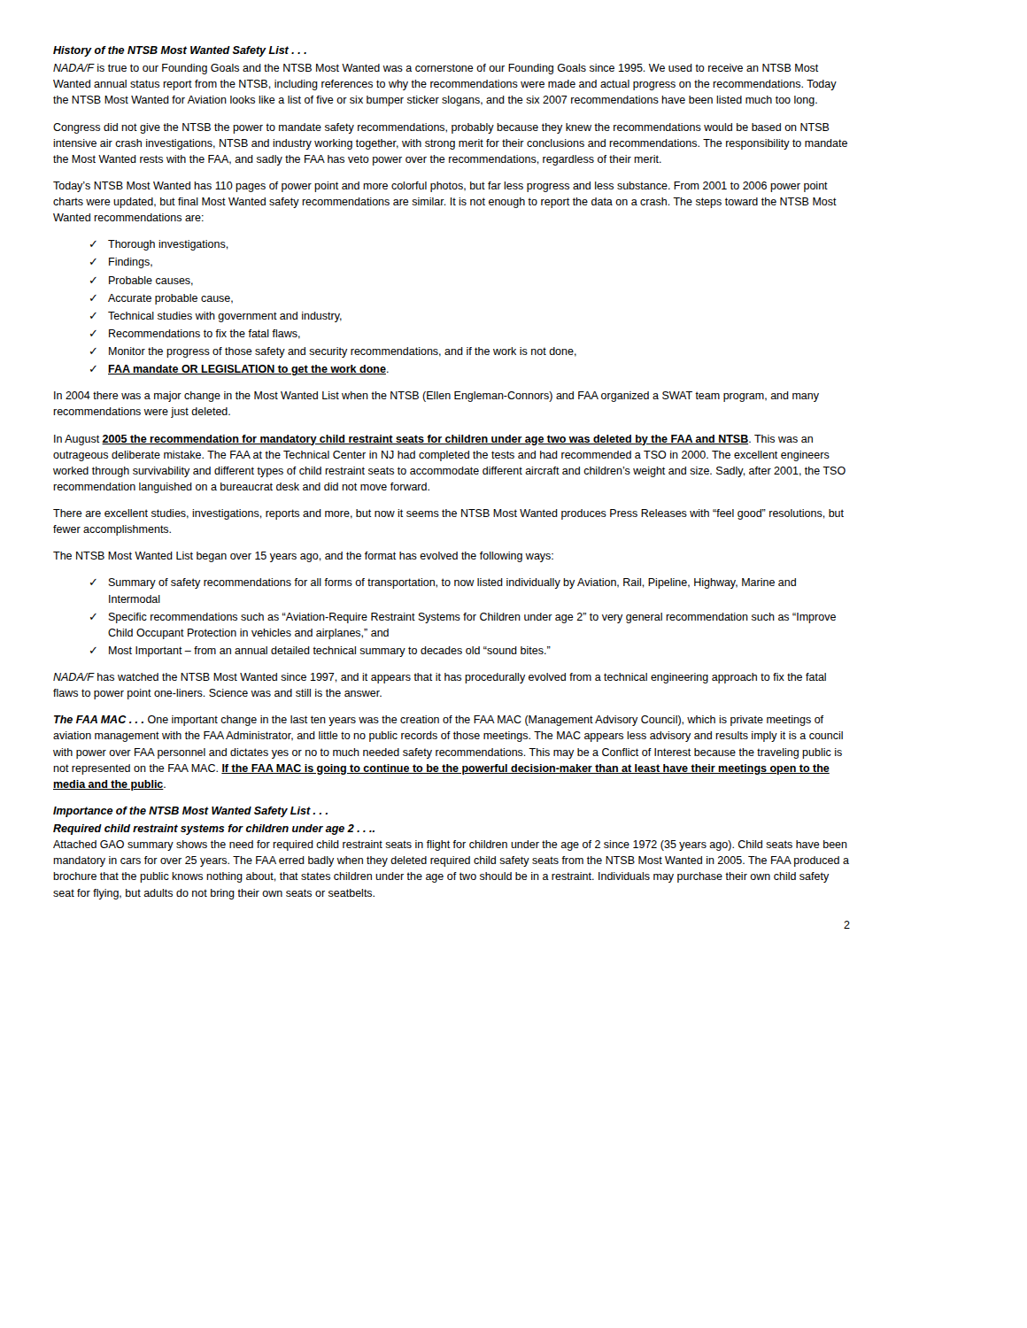History of the NTSB Most Wanted Safety List . . .
NADA/F is true to our Founding Goals and the NTSB Most Wanted was a cornerstone of our Founding Goals since 1995. We used to receive an NTSB Most Wanted annual status report from the NTSB, including references to why the recommendations were made and actual progress on the recommendations. Today the NTSB Most Wanted for Aviation looks like a list of five or six bumper sticker slogans, and the six 2007 recommendations have been listed much too long.
Congress did not give the NTSB the power to mandate safety recommendations, probably because they knew the recommendations would be based on NTSB intensive air crash investigations, NTSB and industry working together, with strong merit for their conclusions and recommendations. The responsibility to mandate the Most Wanted rests with the FAA, and sadly the FAA has veto power over the recommendations, regardless of their merit.
Today’s NTSB Most Wanted has 110 pages of power point and more colorful photos, but far less progress and less substance. From 2001 to 2006 power point charts were updated, but final Most Wanted safety recommendations are similar. It is not enough to report the data on a crash. The steps toward the NTSB Most Wanted recommendations are:
Thorough investigations,
Findings,
Probable causes,
Accurate probable cause,
Technical studies with government and industry,
Recommendations to fix the fatal flaws,
Monitor the progress of those safety and security recommendations, and if the work is not done,
FAA mandate OR LEGISLATION to get the work done.
In 2004 there was a major change in the Most Wanted List when the NTSB (Ellen Engleman-Connors) and FAA organized a SWAT team program, and many recommendations were just deleted.
In August 2005 the recommendation for mandatory child restraint seats for children under age two was deleted by the FAA and NTSB. This was an outrageous deliberate mistake. The FAA at the Technical Center in NJ had completed the tests and had recommended a TSO in 2000. The excellent engineers worked through survivability and different types of child restraint seats to accommodate different aircraft and children’s weight and size. Sadly, after 2001, the TSO recommendation languished on a bureaucrat desk and did not move forward.
There are excellent studies, investigations, reports and more, but now it seems the NTSB Most Wanted produces Press Releases with “feel good” resolutions, but fewer accomplishments.
The NTSB Most Wanted List began over 15 years ago, and the format has evolved the following ways:
Summary of safety recommendations for all forms of transportation, to now listed individually by Aviation, Rail, Pipeline, Highway, Marine and Intermodal
Specific recommendations such as “Aviation-Require Restraint Systems for Children under age 2” to very general recommendation such as “Improve Child Occupant Protection in vehicles and airplanes,” and
Most Important – from an annual detailed technical summary to decades old “sound bites.”
NADA/F has watched the NTSB Most Wanted since 1997, and it appears that it has procedurally evolved from a technical engineering approach to fix the fatal flaws to power point one-liners. Science was and still is the answer.
The FAA MAC . . . One important change in the last ten years was the creation of the FAA MAC (Management Advisory Council), which is private meetings of aviation management with the FAA Administrator, and little to no public records of those meetings. The MAC appears less advisory and results imply it is a council with power over FAA personnel and dictates yes or no to much needed safety recommendations. This may be a Conflict of Interest because the traveling public is not represented on the FAA MAC. If the FAA MAC is going to continue to be the powerful decision-maker than at least have their meetings open to the media and the public.
Importance of the NTSB Most Wanted Safety List . . .
Required child restraint systems for children under age 2 . . ..
Attached GAO summary shows the need for required child restraint seats in flight for children under the age of 2 since 1972 (35 years ago). Child seats have been mandatory in cars for over 25 years. The FAA erred badly when they deleted required child safety seats from the NTSB Most Wanted in 2005. The FAA produced a brochure that the public knows nothing about, that states children under the age of two should be in a restraint. Individuals may purchase their own child safety seat for flying, but adults do not bring their own seats or seatbelts.
2